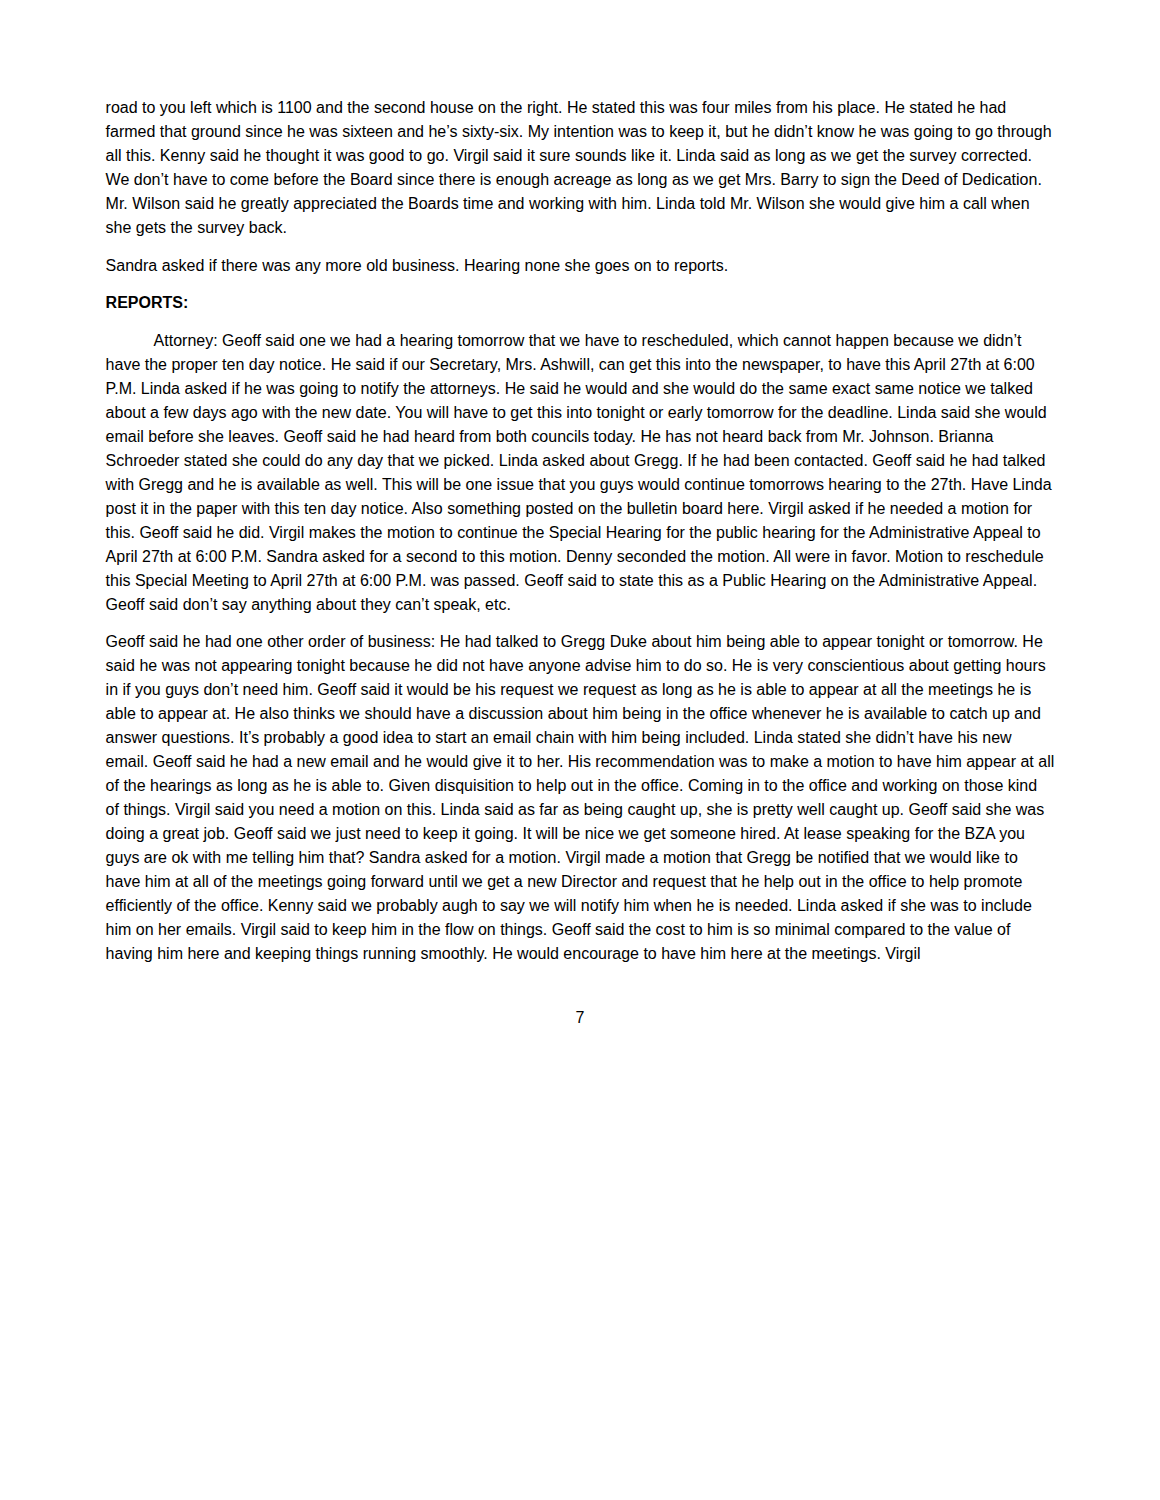road to you left which is 1100 and the second house on the right. He stated this was four miles from his place. He stated he had farmed that ground since he was sixteen and he’s sixty-six. My intention was to keep it, but he didn’t know he was going to go through all this. Kenny said he thought it was good to go. Virgil said it sure sounds like it. Linda said as long as we get the survey corrected. We don’t have to come before the Board since there is enough acreage as long as we get Mrs. Barry to sign the Deed of Dedication. Mr. Wilson said he greatly appreciated the Boards time and working with him. Linda told Mr. Wilson she would give him a call when she gets the survey back.
Sandra asked if there was any more old business. Hearing none she goes on to reports.
REPORTS:
Attorney: Geoff said one we had a hearing tomorrow that we have to rescheduled, which cannot happen because we didn’t have the proper ten day notice. He said if our Secretary, Mrs. Ashwill, can get this into the newspaper, to have this April 27th at 6:00 P.M. Linda asked if he was going to notify the attorneys. He said he would and she would do the same exact same notice we talked about a few days ago with the new date. You will have to get this into tonight or early tomorrow for the deadline. Linda said she would email before she leaves. Geoff said he had heard from both councils today. He has not heard back from Mr. Johnson. Brianna Schroeder stated she could do any day that we picked. Linda asked about Gregg. If he had been contacted. Geoff said he had talked with Gregg and he is available as well. This will be one issue that you guys would continue tomorrows hearing to the 27th. Have Linda post it in the paper with this ten day notice. Also something posted on the bulletin board here. Virgil asked if he needed a motion for this. Geoff said he did. Virgil makes the motion to continue the Special Hearing for the public hearing for the Administrative Appeal to April 27th at 6:00 P.M. Sandra asked for a second to this motion. Denny seconded the motion. All were in favor. Motion to reschedule this Special Meeting to April 27th at 6:00 P.M. was passed. Geoff said to state this as a Public Hearing on the Administrative Appeal. Geoff said don’t say anything about they can’t speak, etc.
Geoff said he had one other order of business: He had talked to Gregg Duke about him being able to appear tonight or tomorrow. He said he was not appearing tonight because he did not have anyone advise him to do so. He is very conscientious about getting hours in if you guys don’t need him. Geoff said it would be his request we request as long as he is able to appear at all the meetings he is able to appear at. He also thinks we should have a discussion about him being in the office whenever he is available to catch up and answer questions. It’s probably a good idea to start an email chain with him being included. Linda stated she didn’t have his new email. Geoff said he had a new email and he would give it to her. His recommendation was to make a motion to have him appear at all of the hearings as long as he is able to. Given disquisition to help out in the office. Coming in to the office and working on those kind of things. Virgil said you need a motion on this. Linda said as far as being caught up, she is pretty well caught up. Geoff said she was doing a great job. Geoff said we just need to keep it going. It will be nice we get someone hired. At lease speaking for the BZA you guys are ok with me telling him that? Sandra asked for a motion. Virgil made a motion that Gregg be notified that we would like to have him at all of the meetings going forward until we get a new Director and request that he help out in the office to help promote efficiently of the office. Kenny said we probably augh to say we will notify him when he is needed. Linda asked if she was to include him on her emails. Virgil said to keep him in the flow on things. Geoff said the cost to him is so minimal compared to the value of having him here and keeping things running smoothly. He would encourage to have him here at the meetings. Virgil
7